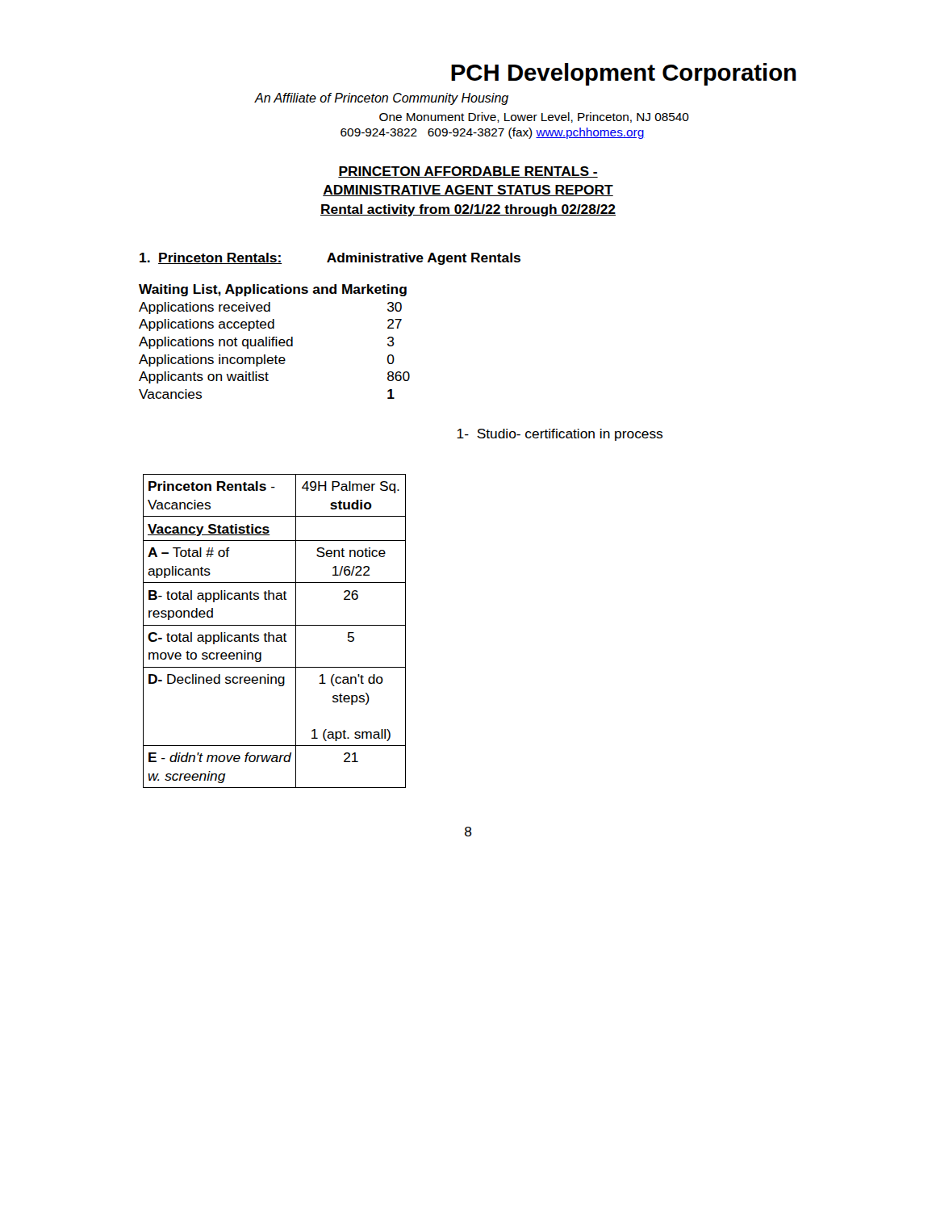PCH Development Corporation
An Affiliate of Princeton Community Housing
One Monument Drive, Lower Level, Princeton, NJ 08540
609-924-3822 609-924-3827 (fax) www.pchhomes.org
PRINCETON AFFORDABLE RENTALS -
ADMINISTRATIVE AGENT STATUS REPORT
Rental activity from 02/1/22 through 02/28/22
1. Princeton Rentals: Administrative Agent Rentals
Waiting List, Applications and Marketing
| Applications received | 30 |
| Applications accepted | 27 |
| Applications not qualified | 3 |
| Applications incomplete | 0 |
| Applicants on waitlist | 860 |
| Vacancies | 1 |
1- Studio- certification in process
| Princeton Rentals - Vacancies | 49H Palmer Sq. studio |
| Vacancy Statistics | |
| A – Total # of applicants | Sent notice 1/6/22 |
| B - total applicants that responded | 26 |
| C- total applicants that move to screening | 5 |
| D- Declined screening | 1 (can't do steps) 1 (apt. small) |
| E - didn't move forward w. screening | 21 |
8